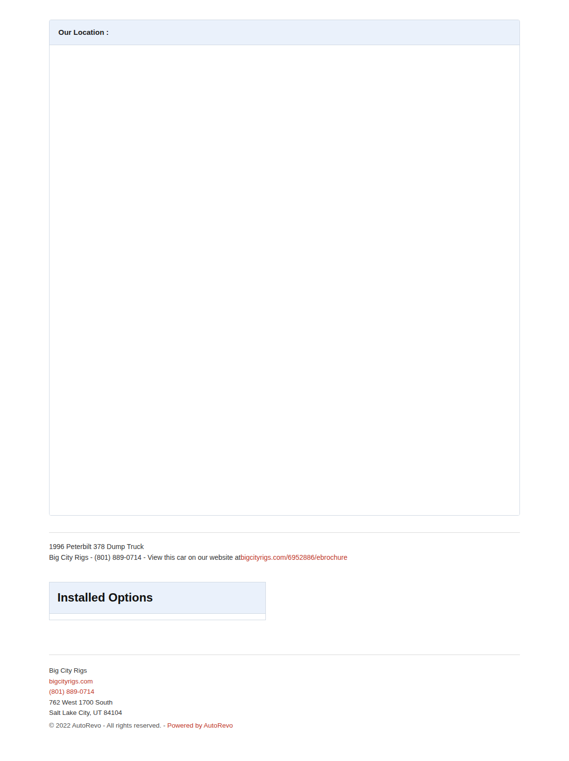Our Location :
1996 Peterbilt 378 Dump Truck
Big City Rigs - (801) 889-0714 - View this car on our website atbigcityrigs.com/6952886/ebrochure
Installed Options
Big City Rigs
bigcityrigs.com
(801) 889-0714
762 West 1700 South
Salt Lake City, UT 84104
© 2022 AutoRevo - All rights reserved. - Powered by AutoRevo